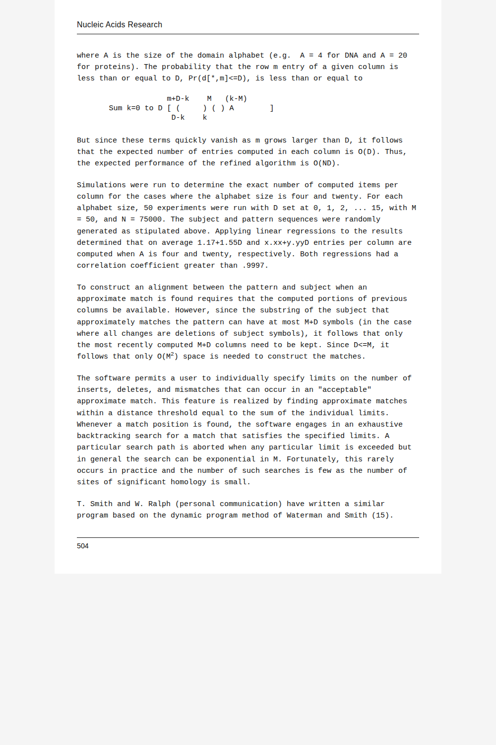Nucleic Acids Research
where A is the size of the domain alphabet (e.g. A = 4 for DNA and A = 20 for proteins). The probability that the row m entry of a given column is less than or equal to D, Pr(d[*,m]<=D), is less than or equal to
                m+D-k    M   (k-M)
   Sum k=0 to D [ (     ) ( ) A        ]
                 D-k    k
But since these terms quickly vanish as m grows larger than D, it follows that the expected number of entries computed in each column is O(D). Thus, the expected performance of the refined algorithm is O(ND).
Simulations were run to determine the exact number of computed items per column for the cases where the alphabet size is four and twenty. For each alphabet size, 50 experiments were run with D set at 0, 1, 2, ... 15, with M = 50, and N = 75000. The subject and pattern sequences were randomly generated as stipulated above. Applying linear regressions to the results determined that on average 1.17+1.55D and x.xx+y.yyD entries per column are computed when A is four and twenty, respectively. Both regressions had a correlation coefficient greater than .9997.
To construct an alignment between the pattern and subject when an approximate match is found requires that the computed portions of previous columns be available. However, since the substring of the subject that approximately matches the pattern can have at most M+D symbols (in the case where all changes are deletions of subject symbols), it follows that only the most recently computed M+D columns need to be kept. Since D<=M, it follows that only O(M2) space is needed to construct the matches.
The software permits a user to individually specify limits on the number of inserts, deletes, and mismatches that can occur in an "acceptable" approximate match. This feature is realized by finding approximate matches within a distance threshold equal to the sum of the individual limits. Whenever a match position is found, the software engages in an exhaustive backtracking search for a match that satisfies the specified limits. A particular search path is aborted when any particular limit is exceeded but in general the search can be exponential in M. Fortunately, this rarely occurs in practice and the number of such searches is few as the number of sites of significant homology is small.
T. Smith and W. Ralph (personal communication) have written a similar program based on the dynamic program method of Waterman and Smith (15).
504